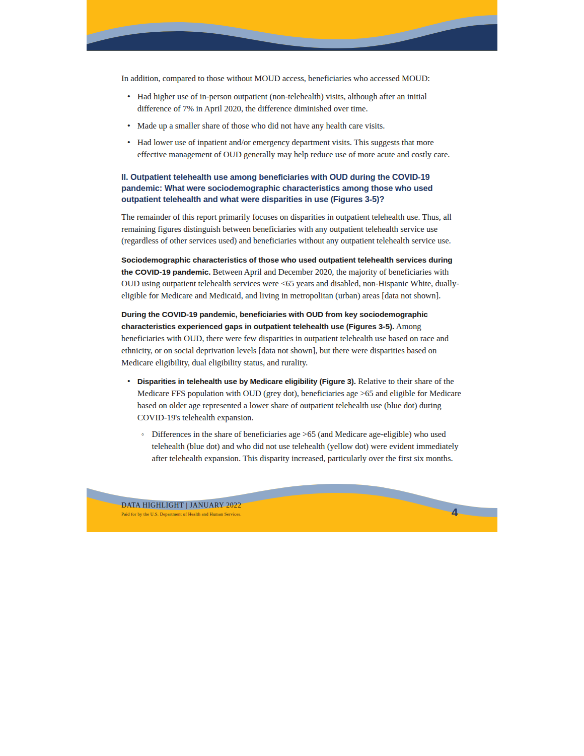In addition, compared to those without MOUD access, beneficiaries who accessed MOUD:
Had higher use of in-person outpatient (non-telehealth) visits, although after an initial difference of 7% in April 2020, the difference diminished over time.
Made up a smaller share of those who did not have any health care visits.
Had lower use of inpatient and/or emergency department visits. This suggests that more effective management of OUD generally may help reduce use of more acute and costly care.
II. Outpatient telehealth use among beneficiaries with OUD during the COVID-19 pandemic: What were sociodemographic characteristics among those who used outpatient telehealth and what were disparities in use (Figures 3-5)?
The remainder of this report primarily focuses on disparities in outpatient telehealth use. Thus, all remaining figures distinguish between beneficiaries with any outpatient telehealth service use (regardless of other services used) and beneficiaries without any outpatient telehealth service use.
Sociodemographic characteristics of those who used outpatient telehealth services during the COVID-19 pandemic. Between April and December 2020, the majority of beneficiaries with OUD using outpatient telehealth services were <65 years and disabled, non-Hispanic White, dually-eligible for Medicare and Medicaid, and living in metropolitan (urban) areas [data not shown].
During the COVID-19 pandemic, beneficiaries with OUD from key sociodemographic characteristics experienced gaps in outpatient telehealth use (Figures 3-5). Among beneficiaries with OUD, there were few disparities in outpatient telehealth use based on race and ethnicity, or on social deprivation levels [data not shown], but there were disparities based on Medicare eligibility, dual eligibility status, and rurality.
Disparities in telehealth use by Medicare eligibility (Figure 3). Relative to their share of the Medicare FFS population with OUD (grey dot), beneficiaries age >65 and eligible for Medicare based on older age represented a lower share of outpatient telehealth use (blue dot) during COVID-19's telehealth expansion.
Differences in the share of beneficiaries age >65 (and Medicare age-eligible) who used telehealth (blue dot) and who did not use telehealth (yellow dot) were evident immediately after telehealth expansion. This disparity increased, particularly over the first six months.
Data Highlight | January 2022
Paid for by the U.S. Department of Health and Human Services.
4